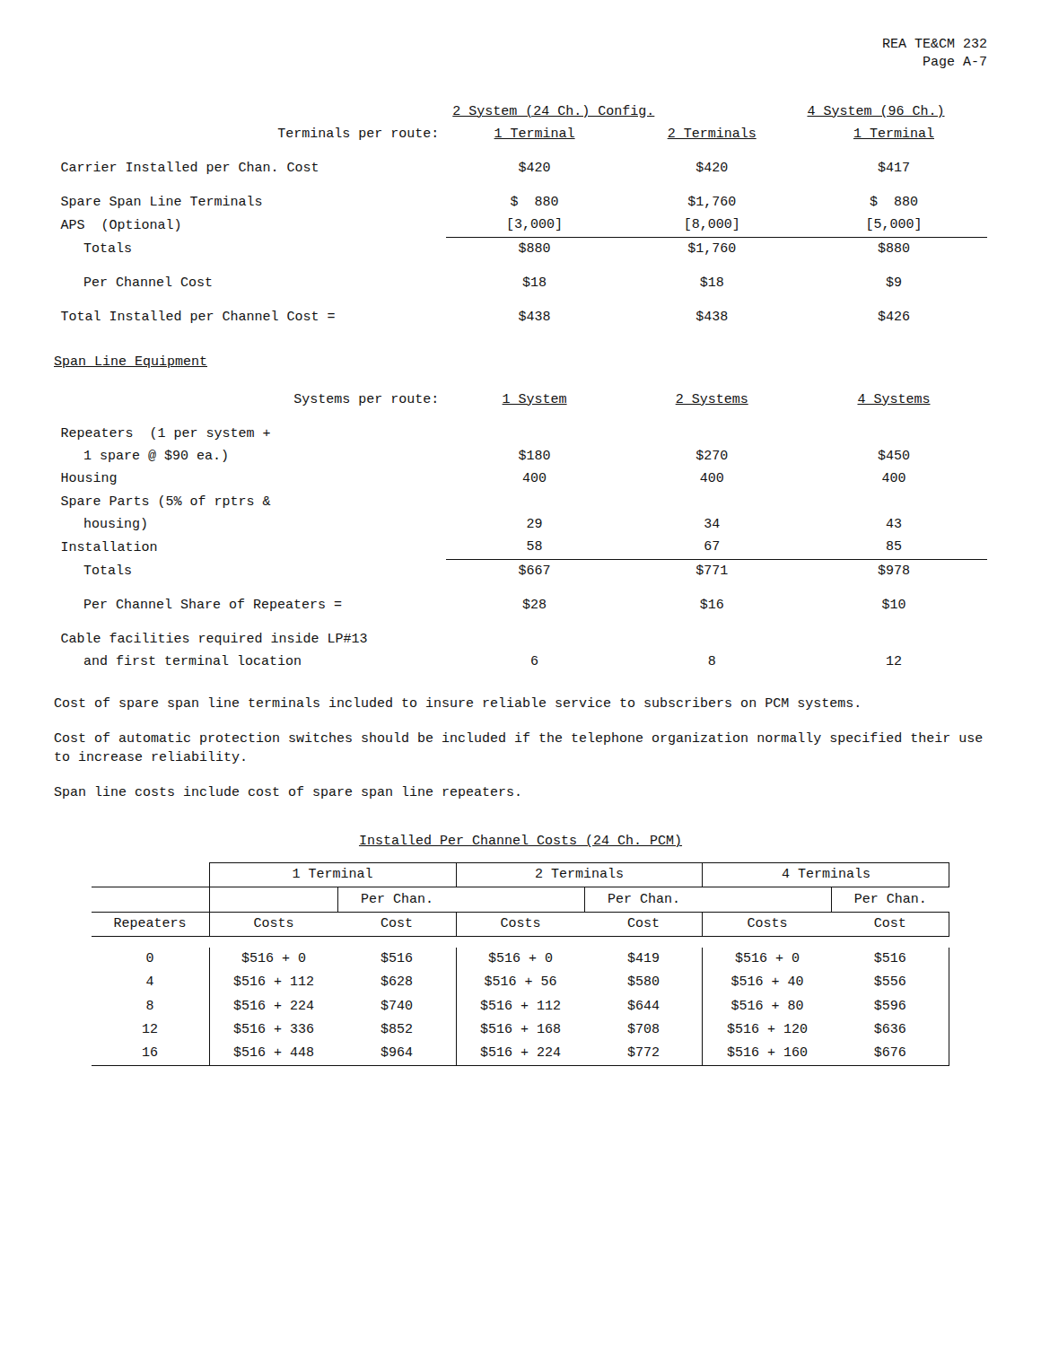REA TE&CM 232
Page A-7
| | 2 System (24 Ch.) Config. | 4 System (96 Ch.) |
| Terminals per route: | 1 Terminal | 2 Terminals | 1 Terminal |
| Carrier Installed per Chan. Cost | $420 | $420 | $417 |
| Spare Span Line Terminals | $ 880 | $1,760 | $ 880 |
| APS (Optional) | [3,000] | [8,000] | [5,000] |
| Totals | $880 | $1,760 | $880 |
| Per Channel Cost | $18 | $18 | $9 |
| Total Installed per Channel Cost = | $438 | $438 | $426 |
Span Line Equipment
| Systems per route: | 1 System | 2 Systems | 4 Systems |
| Repeaters (1 per system + | | | |
| 1 spare @ $90 ea.) | $180 | $270 | $450 |
| Housing | 400 | 400 | 400 |
| Spare Parts (5% of rptrs & | | | |
| housing) | 29 | 34 | 43 |
| Installation | 58 | 67 | 85 |
| Totals | $667 | $771 | $978 |
| Per Channel Share of Repeaters = | $28 | $16 | $10 |
| Cable facilities required inside LP#13 | | | |
| and first terminal location | 6 | 8 | 12 |
Cost of spare span line terminals included to insure reliable service to subscribers on PCM systems.
Cost of automatic protection switches should be included if the telephone organization normally specified their use to increase reliability.
Span line costs include cost of spare span line repeaters.
Installed Per Channel Costs (24 Ch. PCM)
| | 1 Terminal | 2 Terminals | 4 Terminals |
| | | Per Chan. | | Per Chan. | | Per Chan. |
| Repeaters | Costs | Cost | Costs | Cost | Costs | Cost |
| 0 | $516 + 0 | $516 | $516 + 0 | $419 | $516 + 0 | $516 |
| 4 | $516 + 112 | $628 | $516 + 56 | $580 | $516 + 40 | $556 |
| 8 | $516 + 224 | $740 | $516 + 112 | $644 | $516 + 80 | $596 |
| 12 | $516 + 336 | $852 | $516 + 168 | $708 | $516 + 120 | $636 |
| 16 | $516 + 448 | $964 | $516 + 224 | $772 | $516 + 160 | $676 |